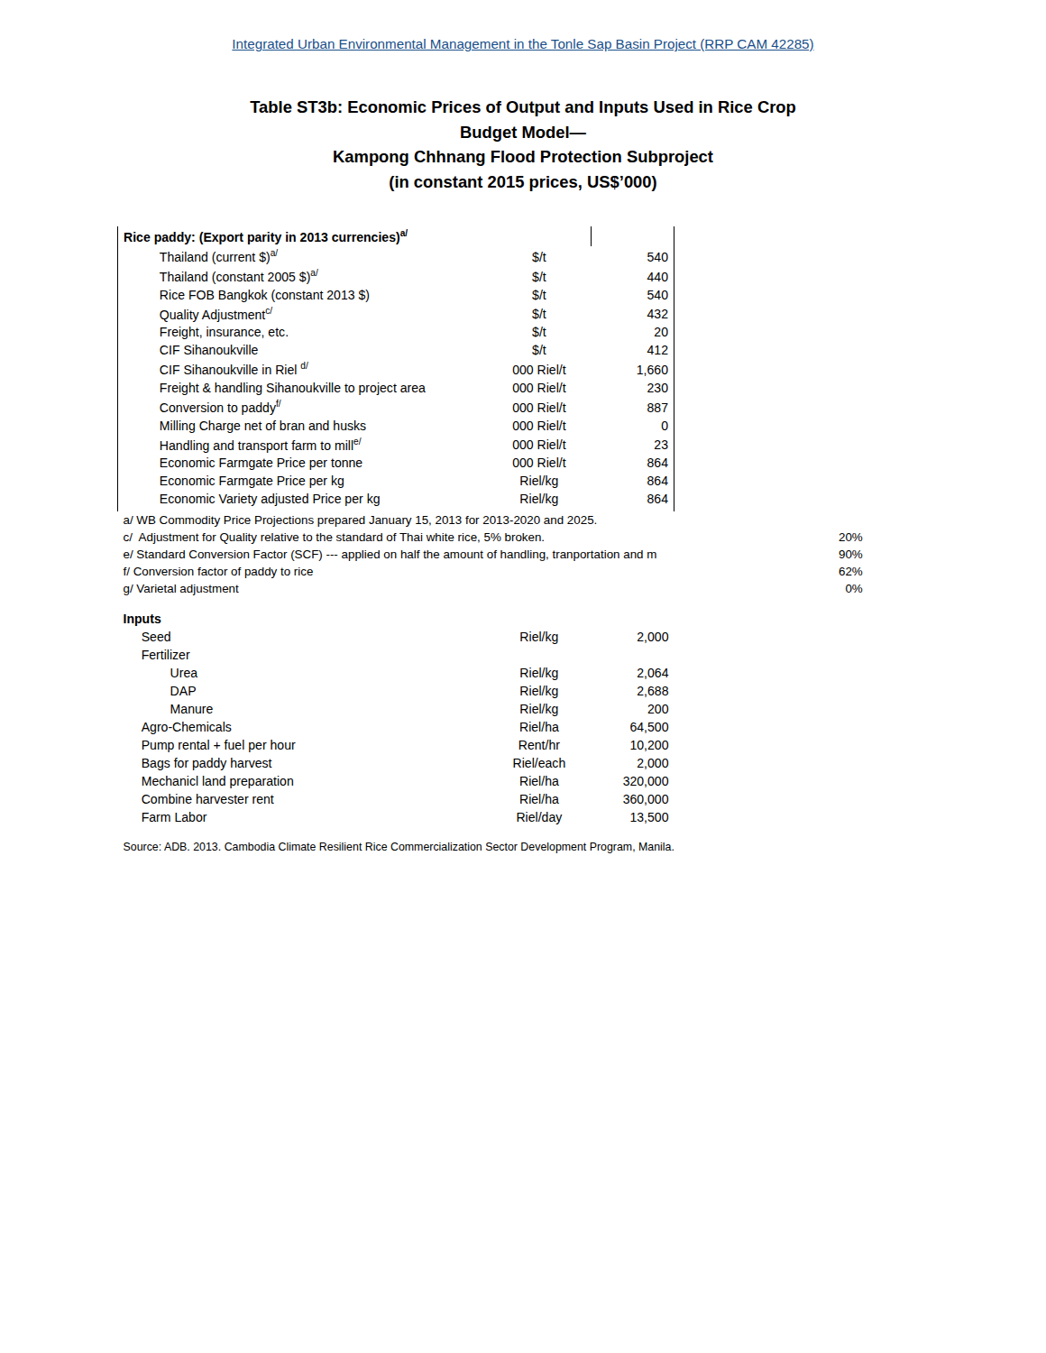Integrated Urban Environmental Management in the Tonle Sap Basin Project (RRP CAM 42285)
Table ST3b: Economic Prices of Output and Inputs Used in Rice Crop Budget Model—
Kampong Chhnang Flood Protection Subproject
(in constant 2015 prices, US$’000)
| Rice paddy: (Export parity in 2013 currencies) a/ | | | | | | |
| | | Thailand (current $) a/ | $/t | 540 | | | | |
| | | Thailand (constant 2005 $) a/ | $/t | 440 | | | | |
| | | Rice FOB Bangkok (constant 2013 $) | $/t | 540 | | | | |
| | | Quality Adjustment c/ | $/t | 432 | | | | |
| | | Freight, insurance, etc. | $/t | 20 | | | | |
| | | CIF Sihanoukville | $/t | 412 | | | | |
| | | CIF Sihanoukville in Riel d/ | 000 Riel/t | 1,660 | | | | |
| | | Freight & handling Sihanoukville to project area | 000 Riel/t | 230 | | | | |
| | | Conversion to paddy f/ | 000 Riel/t | 887 | | | | |
| | | Milling Charge net of bran and husks | 000 Riel/t | 0 | | | | |
| | | Handling and transport farm to mill e/ | 000 Riel/t | 23 | | | | |
| | | Economic Farmgate Price per tonne | 000 Riel/t | 864 | | | | |
| | | Economic Farmgate Price per kg | Riel/kg | 864 | | | | |
| | | Economic Variety adjusted Price per kg | Riel/kg | 864 | | | | |
| a/ WB Commodity Price Projections prepared January 15, 2013 for 2013-2020 and 2025. | | | | |
| c/ Adjustment for Quality relative to the standard of Thai white rice, 5% broken. | | 20% | |
| e/ Standard Conversion Factor (SCF) --- applied on half the amount of handling, tranportation and m | | 90% | |
| f/ Conversion factor of paddy to rice | | 62% | |
| g/ Varietal adjustment | | 0% | |
| Inputs | | | | | | |
| | Seed | Riel/kg | 2,000 | | | | |
| | Fertilizer | | | | | | |
| | | Urea | Riel/kg | 2,064 | | | | |
| | | DAP | Riel/kg | 2,688 | | | | |
| | | Manure | Riel/kg | 200 | | | | |
| | Agro-Chemicals | Riel/ha | 64,500 | | | | |
| | Pump rental + fuel per hour | Rent/hr | 10,200 | | | | |
| | Bags for paddy harvest | Riel/each | 2,000 | | | | |
| | Mechanicl land preparation | Riel/ha | 320,000 | | | | |
| | Combine harvester rent | Riel/ha | 360,000 | | | | |
| | Farm Labor | Riel/day | 13,500 | | | | |
| Source: ADB. 2013. Cambodia Climate Resilient Rice Commercialization Sector Development Program, Manila. |